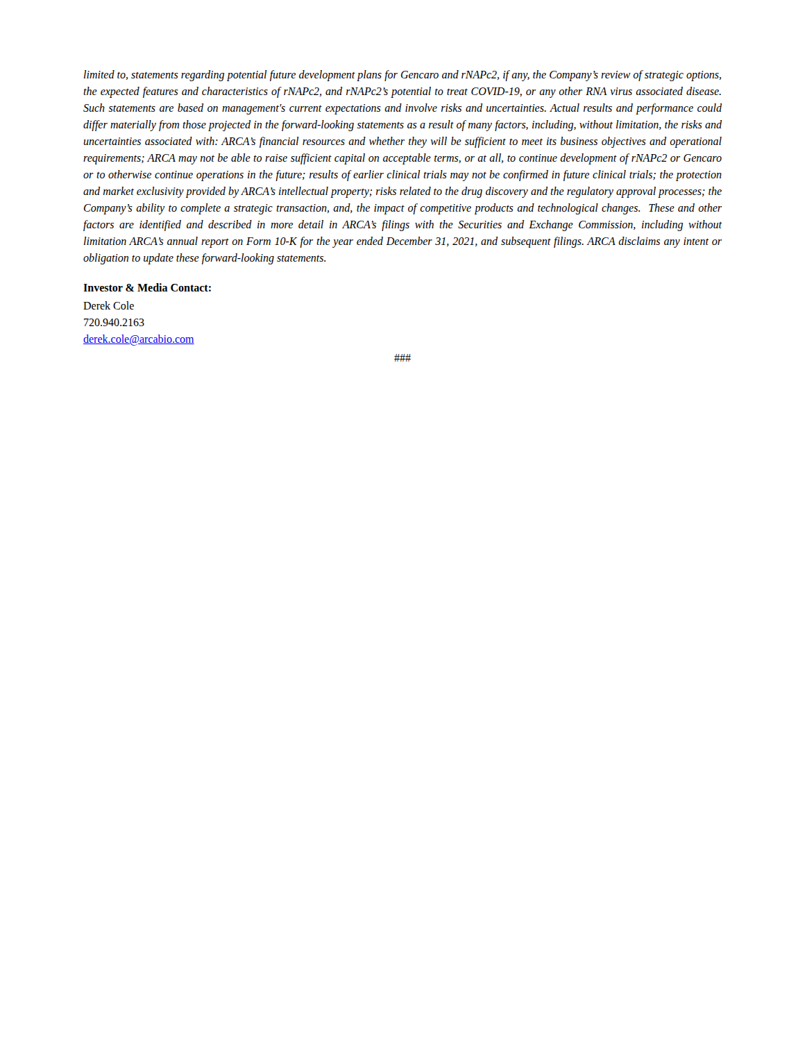limited to, statements regarding potential future development plans for Gencaro and rNAPc2, if any, the Company’s review of strategic options, the expected features and characteristics of rNAPc2, and rNAPc2’s potential to treat COVID-19, or any other RNA virus associated disease. Such statements are based on management's current expectations and involve risks and uncertainties. Actual results and performance could differ materially from those projected in the forward-looking statements as a result of many factors, including, without limitation, the risks and uncertainties associated with: ARCA’s financial resources and whether they will be sufficient to meet its business objectives and operational requirements; ARCA may not be able to raise sufficient capital on acceptable terms, or at all, to continue development of rNAPc2 or Gencaro or to otherwise continue operations in the future; results of earlier clinical trials may not be confirmed in future clinical trials; the protection and market exclusivity provided by ARCA’s intellectual property; risks related to the drug discovery and the regulatory approval processes; the Company’s ability to complete a strategic transaction, and, the impact of competitive products and technological changes. These and other factors are identified and described in more detail in ARCA’s filings with the Securities and Exchange Commission, including without limitation ARCA’s annual report on Form 10-K for the year ended December 31, 2021, and subsequent filings. ARCA disclaims any intent or obligation to update these forward-looking statements.
Investor & Media Contact:
Derek Cole
720.940.2163
derek.cole@arcabio.com
###